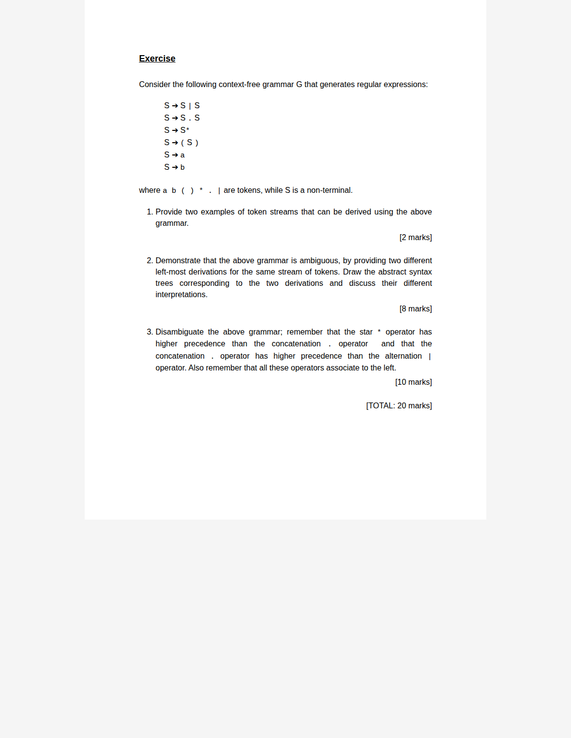Exercise
Consider the following context-free grammar G that generates regular expressions:
S ➔ S | S
S ➔ S . S
S ➔ S*
S ➔ ( S )
S ➔ a
S ➔ b
where a b ( ) * . | are tokens, while S is a non-terminal.
Provide two examples of token streams that can be derived using the above grammar.
[2 marks]
Demonstrate that the above grammar is ambiguous, by providing two different left-most derivations for the same stream of tokens. Draw the abstract syntax trees corresponding to the two derivations and discuss their different interpretations.
[8 marks]
Disambiguate the above grammar; remember that the star * operator has higher precedence than the concatenation . operator and that the concatenation . operator has higher precedence than the alternation | operator. Also remember that all these operators associate to the left.
[10 marks]
[TOTAL: 20 marks]